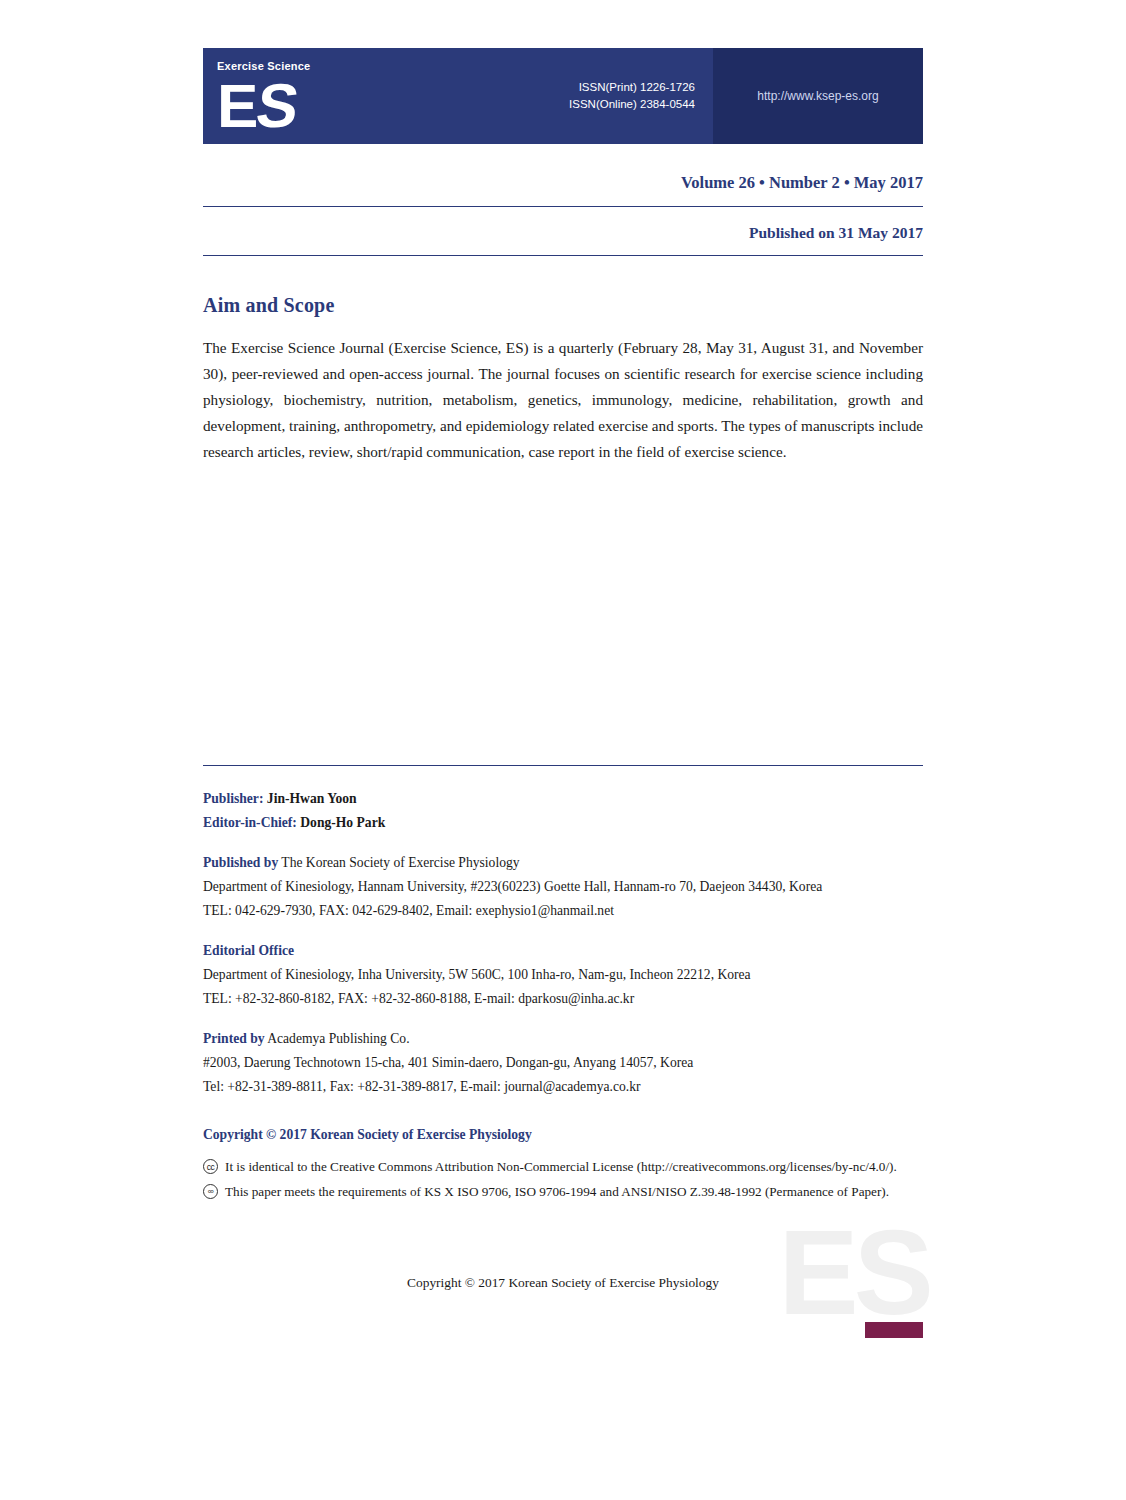Exercise Science
ES
ISSN(Print) 1226-1726
ISSN(Online) 2384-0544
http://www.ksep-es.org
Volume 26 • Number 2 • May 2017
Published on 31 May 2017
Aim and Scope
The Exercise Science Journal (Exercise Science, ES) is a quarterly (February 28, May 31, August 31, and November 30), peer-reviewed and open-access journal. The journal focuses on scientific research for exercise science including physiology, biochemistry, nutrition, metabolism, genetics, immunology, medicine, rehabilitation, growth and development, training, anthropometry, and epidemiology related exercise and sports. The types of manuscripts include research articles, review, short/rapid communication, case report in the field of exercise science.
Publisher: Jin-Hwan Yoon
Editor-in-Chief: Dong-Ho Park
Published by The Korean Society of Exercise Physiology
Department of Kinesiology, Hannam University, #223(60223) Goette Hall, Hannam-ro 70, Daejeon 34430, Korea
TEL: 042-629-7930, FAX: 042-629-8402, Email: exephysio1@hanmail.net
Editorial Office
Department of Kinesiology, Inha University, 5W 560C, 100 Inha-ro, Nam-gu, Incheon 22212, Korea
TEL: +82-32-860-8182, FAX: +82-32-860-8188, E-mail: dparkosu@inha.ac.kr
Printed by Academya Publishing Co.
#2003, Daerung Technotown 15-cha, 401 Simin-daero, Dongan-gu, Anyang 14057, Korea
Tel: +82-31-389-8811, Fax: +82-31-389-8817, E-mail: journal@academya.co.kr
Copyright © 2017 Korean Society of Exercise Physiology
cc It is identical to the Creative Commons Attribution Non-Commercial License (http://creativecommons.org/licenses/by-nc/4.0/).
∞ This paper meets the requirements of KS X ISO 9706, ISO 9706-1994 and ANSI/NISO Z.39.48-1992 (Permanence of Paper).
ES
Copyright © 2017 Korean Society of Exercise Physiology